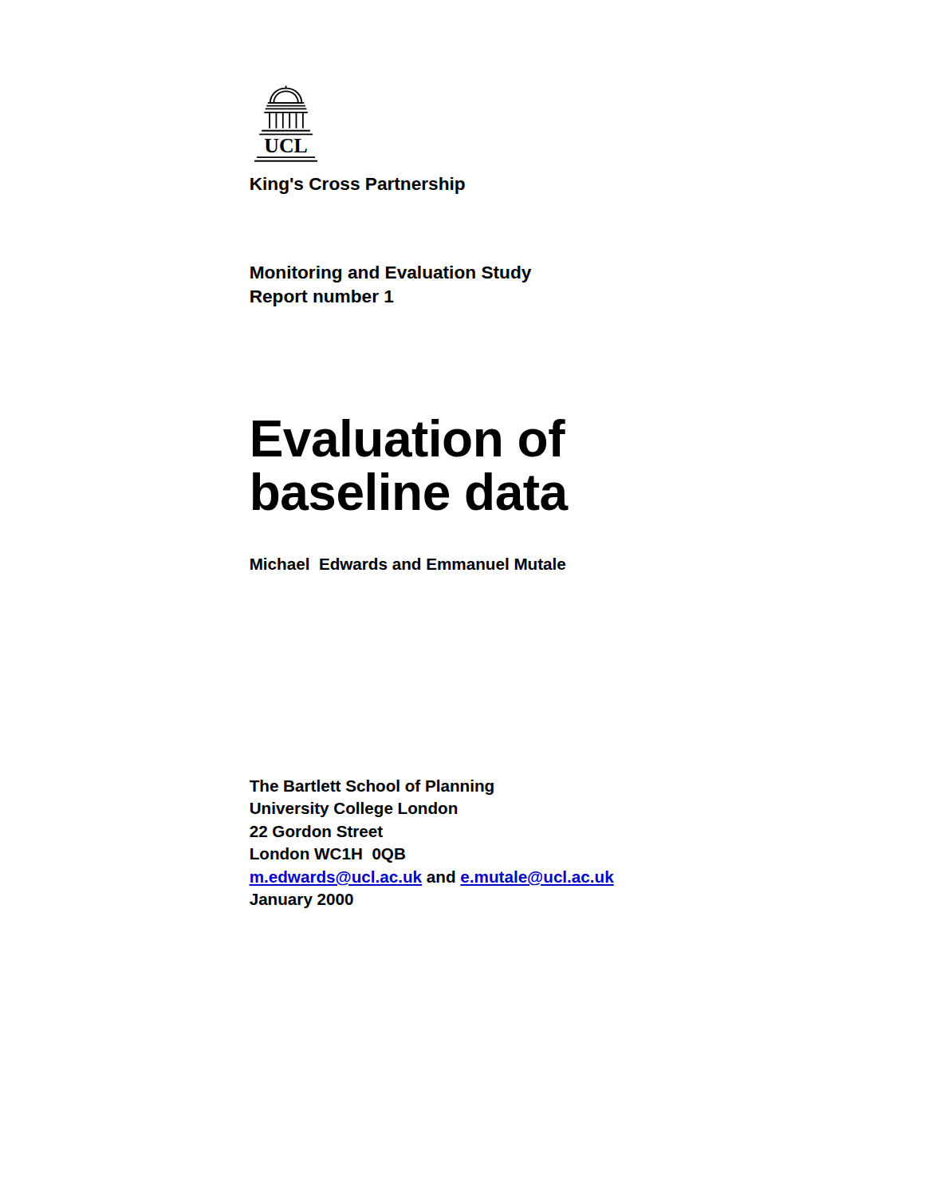UCL
King's Cross Partnership
Monitoring and Evaluation Study
Report number 1
Evaluation of baseline data
Michael Edwards and Emmanuel Mutale
The Bartlett School of Planning
University College London
22 Gordon Street
London WC1H 0QB
m.edwards@ucl.ac.uk and e.mutale@ucl.ac.uk
January 2000